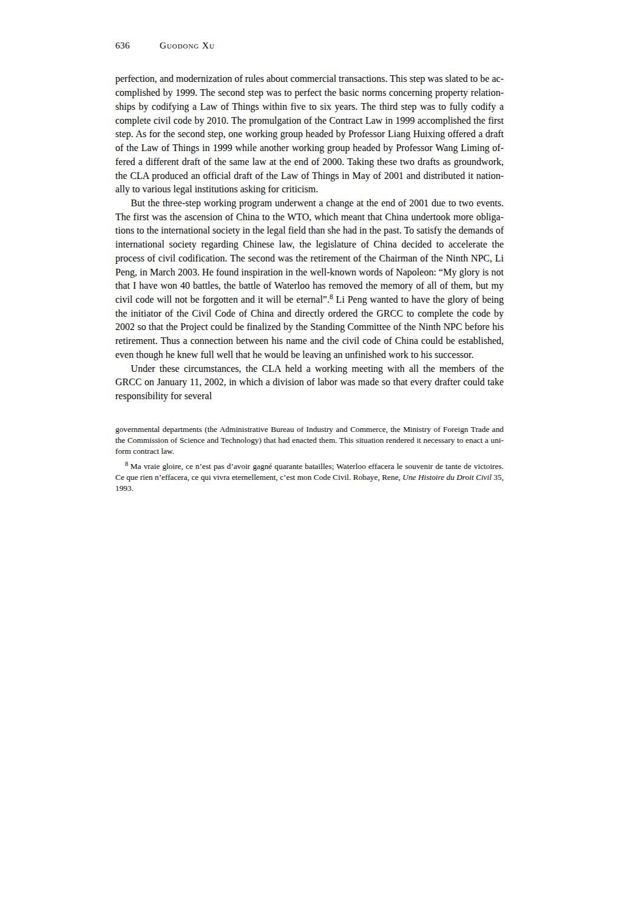636 Guodong Xu
perfection, and modernization of rules about commercial transactions. This step was slated to be accomplished by 1999. The second step was to perfect the basic norms concerning property relationships by codifying a Law of Things within five to six years. The third step was to fully codify a complete civil code by 2010. The promulgation of the Contract Law in 1999 accomplished the first step. As for the second step, one working group headed by Professor Liang Huixing offered a draft of the Law of Things in 1999 while another working group headed by Professor Wang Liming offered a different draft of the same law at the end of 2000. Taking these two drafts as groundwork, the CLA produced an official draft of the Law of Things in May of 2001 and distributed it nationally to various legal institutions asking for criticism.
But the three-step working program underwent a change at the end of 2001 due to two events. The first was the ascension of China to the WTO, which meant that China undertook more obligations to the international society in the legal field than she had in the past. To satisfy the demands of international society regarding Chinese law, the legislature of China decided to accelerate the process of civil codification. The second was the retirement of the Chairman of the Ninth NPC, Li Peng, in March 2003. He found inspiration in the well-known words of Napoleon: “My glory is not that I have won 40 battles, the battle of Waterloo has removed the memory of all of them, but my civil code will not be forgotten and it will be eternal”.8 Li Peng wanted to have the glory of being the initiator of the Civil Code of China and directly ordered the GRCC to complete the code by 2002 so that the Project could be finalized by the Standing Committee of the Ninth NPC before his retirement. Thus a connection between his name and the civil code of China could be established, even though he knew full well that he would be leaving an unfinished work to his successor.
Under these circumstances, the CLA held a working meeting with all the members of the GRCC on January 11, 2002, in which a division of labor was made so that every drafter could take responsibility for several
governmental departments (the Administrative Bureau of Industry and Commerce, the Ministry of Foreign Trade and the Commission of Science and Technology) that had enacted them. This situation rendered it necessary to enact a uniform contract law.
8 Ma vraie gloire, ce n’est pas d’avoir gagné quarante batailles; Waterloo effacera le souvenir de tante de victoires. Ce que rien n’effacera, ce qui vivra eternellement, c’est mon Code Civil. Robaye, Rene, Une Histoire du Droit Civil 35, 1993.